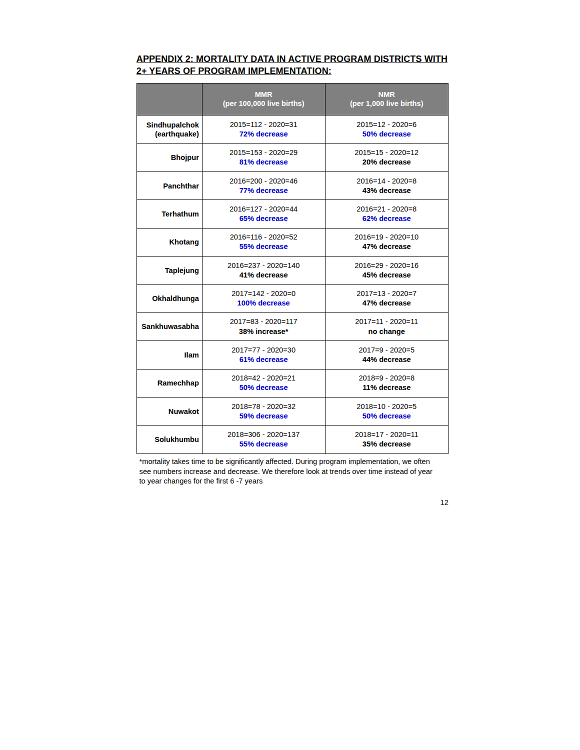APPENDIX 2: MORTALITY DATA IN ACTIVE PROGRAM DISTRICTS WITH 2+ YEARS OF PROGRAM IMPLEMENTATION:
| | MMR (per 100,000 live births) | NMR (per 1,000 live births) |
| --- | --- | --- |
| Sindhupalchok (earthquake) | 2015=112 - 2020=31 72% decrease | 2015=12 - 2020=6 50% decrease |
| Bhojpur | 2015=153 - 2020=29 81% decrease | 2015=15 - 2020=12 20% decrease |
| Panchthar | 2016=200 - 2020=46 77% decrease | 2016=14 - 2020=8 43% decrease |
| Terhathum | 2016=127 - 2020=44 65% decrease | 2016=21 - 2020=8 62% decrease |
| Khotang | 2016=116 - 2020=52 55% decrease | 2016=19 - 2020=10 47% decrease |
| Taplejung | 2016=237 - 2020=140 41% decrease | 2016=29 - 2020=16 45% decrease |
| Okhaldhunga | 2017=142 - 2020=0 100% decrease | 2017=13 - 2020=7 47% decrease |
| Sankhuwasabha | 2017=83 - 2020=117 38% increase* | 2017=11 - 2020=11 no change |
| Ilam | 2017=77 - 2020=30 61% decrease | 2017=9 - 2020=5 44% decrease |
| Ramechhap | 2018=42 - 2020=21 50% decrease | 2018=9 - 2020=8 11% decrease |
| Nuwakot | 2018=78 - 2020=32 59% decrease | 2018=10 - 2020=5 50% decrease |
| Solukhumbu | 2018=306 - 2020=137 55% decrease | 2018=17 - 2020=11 35% decrease |
*mortality takes time to be significantly affected. During program implementation, we often see numbers increase and decrease. We therefore look at trends over time instead of year to year changes for the first 6 -7 years
12